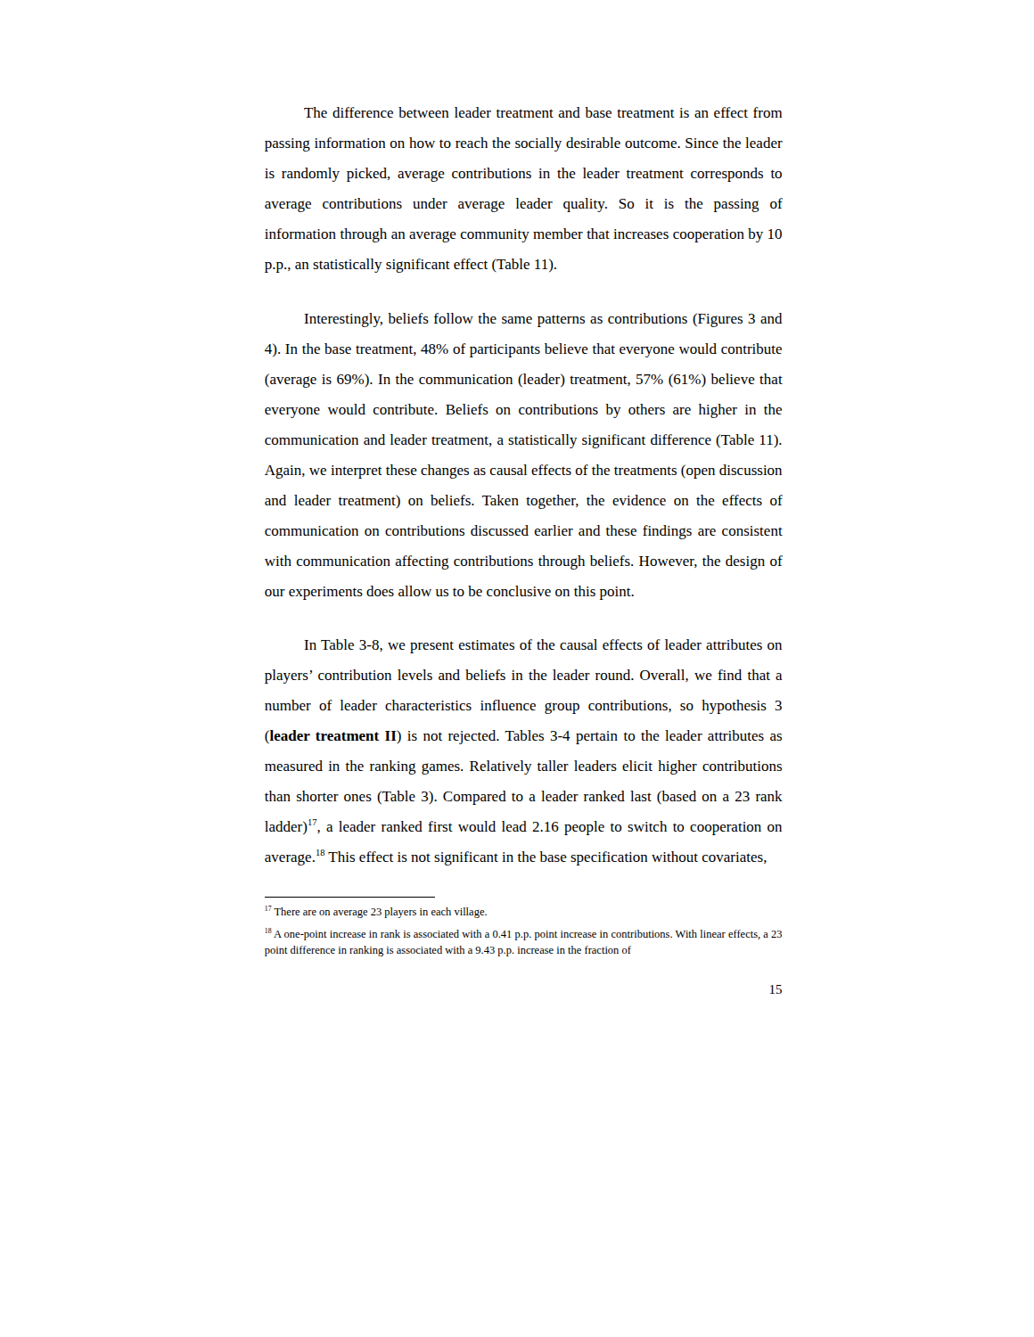The difference between leader treatment and base treatment is an effect from passing information on how to reach the socially desirable outcome. Since the leader is randomly picked, average contributions in the leader treatment corresponds to average contributions under average leader quality. So it is the passing of information through an average community member that increases cooperation by 10 p.p., an statistically significant effect (Table 11).
Interestingly, beliefs follow the same patterns as contributions (Figures 3 and 4). In the base treatment, 48% of participants believe that everyone would contribute (average is 69%). In the communication (leader) treatment, 57% (61%) believe that everyone would contribute. Beliefs on contributions by others are higher in the communication and leader treatment, a statistically significant difference (Table 11). Again, we interpret these changes as causal effects of the treatments (open discussion and leader treatment) on beliefs. Taken together, the evidence on the effects of communication on contributions discussed earlier and these findings are consistent with communication affecting contributions through beliefs. However, the design of our experiments does allow us to be conclusive on this point.
In Table 3-8, we present estimates of the causal effects of leader attributes on players’ contribution levels and beliefs in the leader round. Overall, we find that a number of leader characteristics influence group contributions, so hypothesis 3 (leader treatment II) is not rejected. Tables 3-4 pertain to the leader attributes as measured in the ranking games. Relatively taller leaders elicit higher contributions than shorter ones (Table 3). Compared to a leader ranked last (based on a 23 rank ladder)17, a leader ranked first would lead 2.16 people to switch to cooperation on average.18 This effect is not significant in the base specification without covariates,
17 There are on average 23 players in each village.
18 A one-point increase in rank is associated with a 0.41 p.p. point increase in contributions. With linear effects, a 23 point difference in ranking is associated with a 9.43 p.p. increase in the fraction of
15